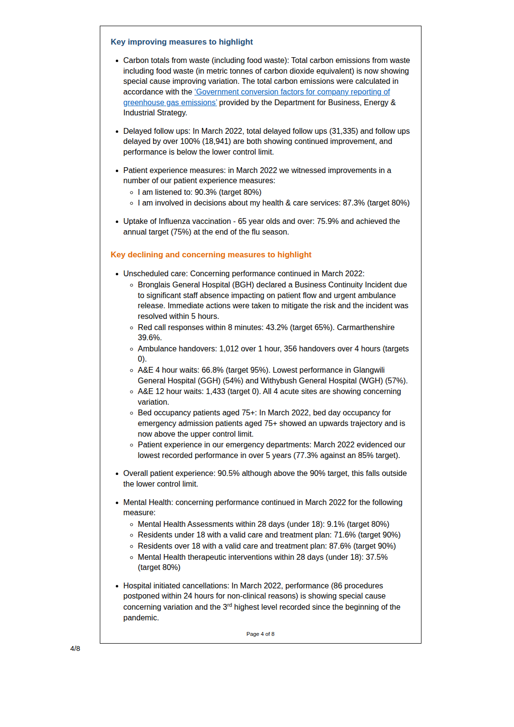Key improving measures to highlight
Carbon totals from waste (including food waste): Total carbon emissions from waste including food waste (in metric tonnes of carbon dioxide equivalent) is now showing special cause improving variation. The total carbon emissions were calculated in accordance with the ‘Government conversion factors for company reporting of greenhouse gas emissions’ provided by the Department for Business, Energy & Industrial Strategy.
Delayed follow ups: In March 2022, total delayed follow ups (31,335) and follow ups delayed by over 100% (18,941) are both showing continued improvement, and performance is below the lower control limit.
Patient experience measures: in March 2022 we witnessed improvements in a number of our patient experience measures:
I am listened to: 90.3% (target 80%)
I am involved in decisions about my health & care services: 87.3% (target 80%)
Uptake of Influenza vaccination - 65 year olds and over: 75.9% and achieved the annual target (75%) at the end of the flu season.
Key declining and concerning measures to highlight
Unscheduled care: Concerning performance continued in March 2022:
Bronglais General Hospital (BGH) declared a Business Continuity Incident due to significant staff absence impacting on patient flow and urgent ambulance release. Immediate actions were taken to mitigate the risk and the incident was resolved within 5 hours.
Red call responses within 8 minutes: 43.2% (target 65%). Carmarthenshire 39.6%.
Ambulance handovers: 1,012 over 1 hour, 356 handovers over 4 hours (targets 0).
A&E 4 hour waits: 66.8% (target 95%). Lowest performance in Glangwili General Hospital (GGH) (54%) and Withybush General Hospital (WGH) (57%).
A&E 12 hour waits: 1,433 (target 0). All 4 acute sites are showing concerning variation.
Bed occupancy patients aged 75+: In March 2022, bed day occupancy for emergency admission patients aged 75+ showed an upwards trajectory and is now above the upper control limit.
Patient experience in our emergency departments: March 2022 evidenced our lowest recorded performance in over 5 years (77.3% against an 85% target).
Overall patient experience: 90.5% although above the 90% target, this falls outside the lower control limit.
Mental Health: concerning performance continued in March 2022 for the following measure:
Mental Health Assessments within 28 days (under 18): 9.1% (target 80%)
Residents under 18 with a valid care and treatment plan: 71.6% (target 90%)
Residents over 18 with a valid care and treatment plan: 87.6% (target 90%)
Mental Health therapeutic interventions within 28 days (under 18): 37.5% (target 80%)
Hospital initiated cancellations: In March 2022, performance (86 procedures postponed within 24 hours for non-clinical reasons) is showing special cause concerning variation and the 3rd highest level recorded since the beginning of the pandemic.
Page 4 of 8
4/8